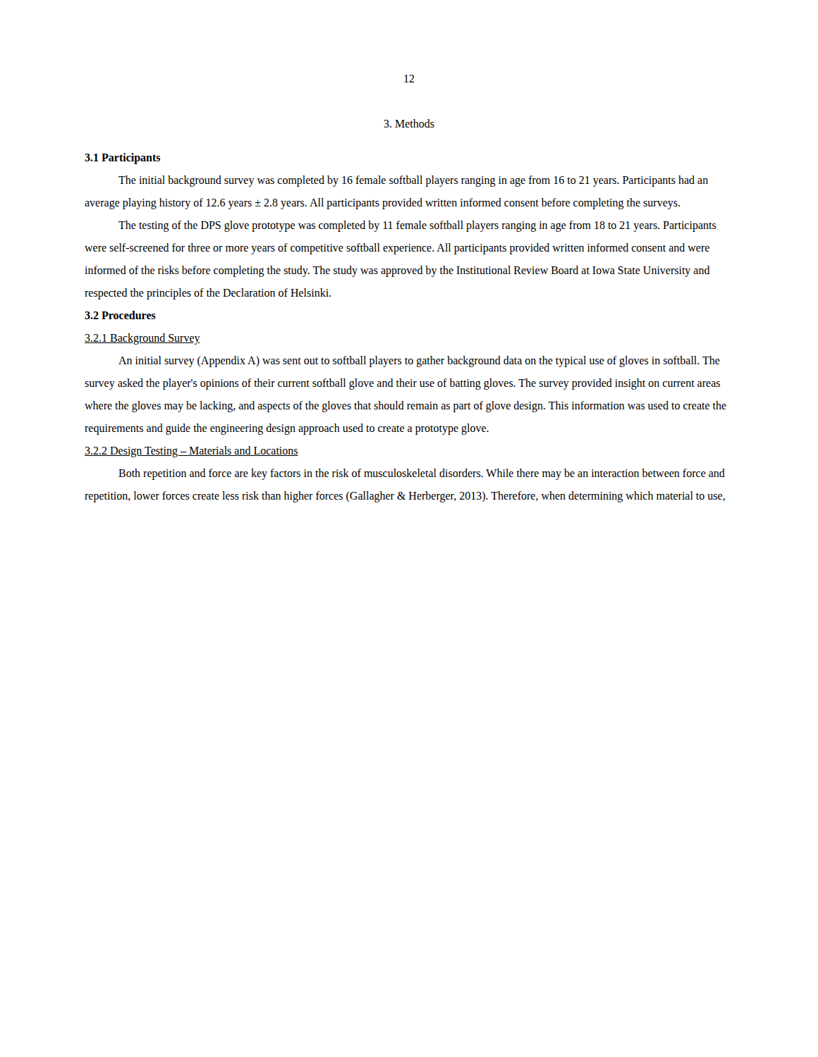12
3. Methods
3.1 Participants
The initial background survey was completed by 16 female softball players ranging in age from 16 to 21 years. Participants had an average playing history of 12.6 years ± 2.8 years. All participants provided written informed consent before completing the surveys.
The testing of the DPS glove prototype was completed by 11 female softball players ranging in age from 18 to 21 years. Participants were self-screened for three or more years of competitive softball experience. All participants provided written informed consent and were informed of the risks before completing the study. The study was approved by the Institutional Review Board at Iowa State University and respected the principles of the Declaration of Helsinki.
3.2 Procedures
3.2.1 Background Survey
An initial survey (Appendix A) was sent out to softball players to gather background data on the typical use of gloves in softball. The survey asked the player's opinions of their current softball glove and their use of batting gloves. The survey provided insight on current areas where the gloves may be lacking, and aspects of the gloves that should remain as part of glove design. This information was used to create the requirements and guide the engineering design approach used to create a prototype glove.
3.2.2 Design Testing – Materials and Locations
Both repetition and force are key factors in the risk of musculoskeletal disorders. While there may be an interaction between force and repetition, lower forces create less risk than higher forces (Gallagher & Herberger, 2013). Therefore, when determining which material to use,